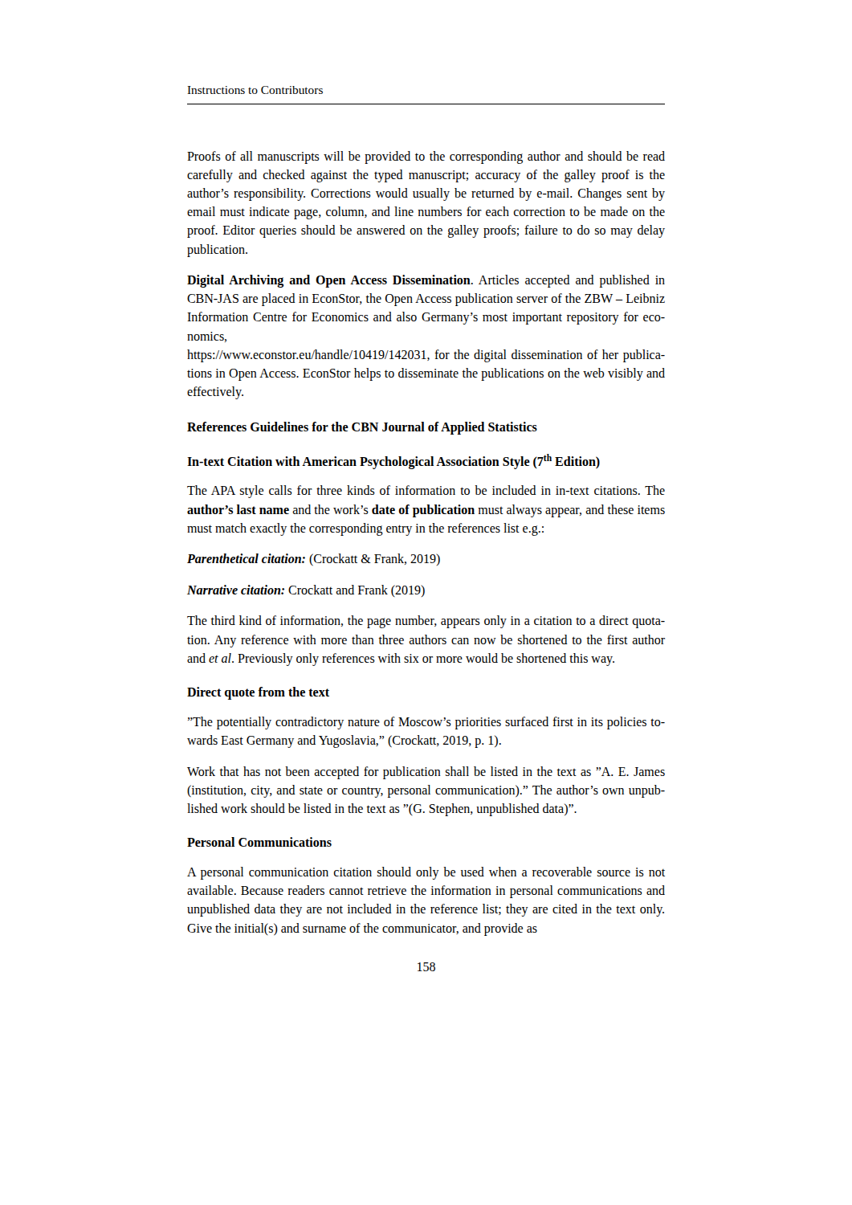Instructions to Contributors
Proofs of all manuscripts will be provided to the corresponding author and should be read carefully and checked against the typed manuscript; accuracy of the galley proof is the author’s responsibility. Corrections would usually be returned by e-mail. Changes sent by email must indicate page, column, and line numbers for each correction to be made on the proof. Editor queries should be answered on the galley proofs; failure to do so may delay publication.
Digital Archiving and Open Access Dissemination. Articles accepted and published in CBN-JAS are placed in EconStor, the Open Access publication server of the ZBW – Leibniz Information Centre for Economics and also Germany’s most important repository for economics,
https://www.econstor.eu/handle/10419/142031, for the digital dissemination of her publications in Open Access. EconStor helps to disseminate the publications on the web visibly and effectively.
References Guidelines for the CBN Journal of Applied Statistics
In-text Citation with American Psychological Association Style (7th Edition)
The APA style calls for three kinds of information to be included in in-text citations. The author’s last name and the work’s date of publication must always appear, and these items must match exactly the corresponding entry in the references list e.g.:
Parenthetical citation: (Crockatt & Frank, 2019)
Narrative citation: Crockatt and Frank (2019)
The third kind of information, the page number, appears only in a citation to a direct quotation. Any reference with more than three authors can now be shortened to the first author and et al. Previously only references with six or more would be shortened this way.
Direct quote from the text
”The potentially contradictory nature of Moscow’s priorities surfaced first in its policies towards East Germany and Yugoslavia,” (Crockatt, 2019, p. 1).
Work that has not been accepted for publication shall be listed in the text as ”A. E. James (institution, city, and state or country, personal communication).” The author’s own unpublished work should be listed in the text as ”(G. Stephen, unpublished data)”.
Personal Communications
A personal communication citation should only be used when a recoverable source is not available. Because readers cannot retrieve the information in personal communications and unpublished data they are not included in the reference list; they are cited in the text only. Give the initial(s) and surname of the communicator, and provide as
158